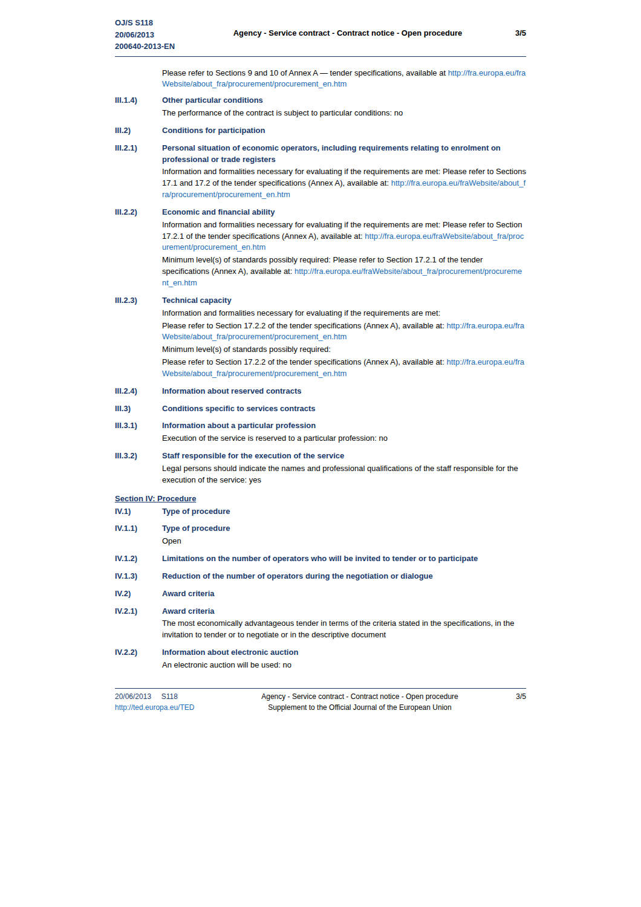OJ/S S118
20/06/2013
200640-2013-EN
Agency - Service contract - Contract notice - Open procedure
3/5
Please refer to Sections 9 and 10 of Annex A — tender specifications, available at http://fra.europa.eu/fraWebsite/about_fra/procurement/procurement_en.htm
III.1.4)
Other particular conditions
The performance of the contract is subject to particular conditions: no
III.2)
Conditions for participation
III.2.1)
Personal situation of economic operators, including requirements relating to enrolment on professional or trade registers
Information and formalities necessary for evaluating if the requirements are met: Please refer to Sections 17.1 and 17.2 of the tender specifications (Annex A), available at: http://fra.europa.eu/fraWebsite/about_fra/procurement/procurement_en.htm
III.2.2)
Economic and financial ability
Information and formalities necessary for evaluating if the requirements are met: Please refer to Section 17.2.1 of the tender specifications (Annex A), available at: http://fra.europa.eu/fraWebsite/about_fra/procurement/procurement_en.htm
Minimum level(s) of standards possibly required: Please refer to Section 17.2.1 of the tender specifications (Annex A), available at: http://fra.europa.eu/fraWebsite/about_fra/procurement/procurement_en.htm
III.2.3)
Technical capacity
Information and formalities necessary for evaluating if the requirements are met:
Please refer to Section 17.2.2 of the tender specifications (Annex A), available at: http://fra.europa.eu/fraWebsite/about_fra/procurement/procurement_en.htm
Minimum level(s) of standards possibly required:
Please refer to Section 17.2.2 of the tender specifications (Annex A), available at: http://fra.europa.eu/fraWebsite/about_fra/procurement/procurement_en.htm
III.2.4)
Information about reserved contracts
III.3)
Conditions specific to services contracts
III.3.1)
Information about a particular profession
Execution of the service is reserved to a particular profession: no
III.3.2)
Staff responsible for the execution of the service
Legal persons should indicate the names and professional qualifications of the staff responsible for the execution of the service: yes
Section IV: Procedure
IV.1)
Type of procedure
IV.1.1)
Type of procedure
Open
IV.1.2)
Limitations on the number of operators who will be invited to tender or to participate
IV.1.3)
Reduction of the number of operators during the negotiation or dialogue
IV.2)
Award criteria
IV.2.1)
Award criteria
The most economically advantageous tender in terms of the criteria stated in the specifications, in the invitation to tender or to negotiate or in the descriptive document
IV.2.2)
Information about electronic auction
An electronic auction will be used: no
20/06/2013 S118
http://ted.europa.eu/TED
Agency - Service contract - Contract notice - Open procedure
Supplement to the Official Journal of the European Union
3/5